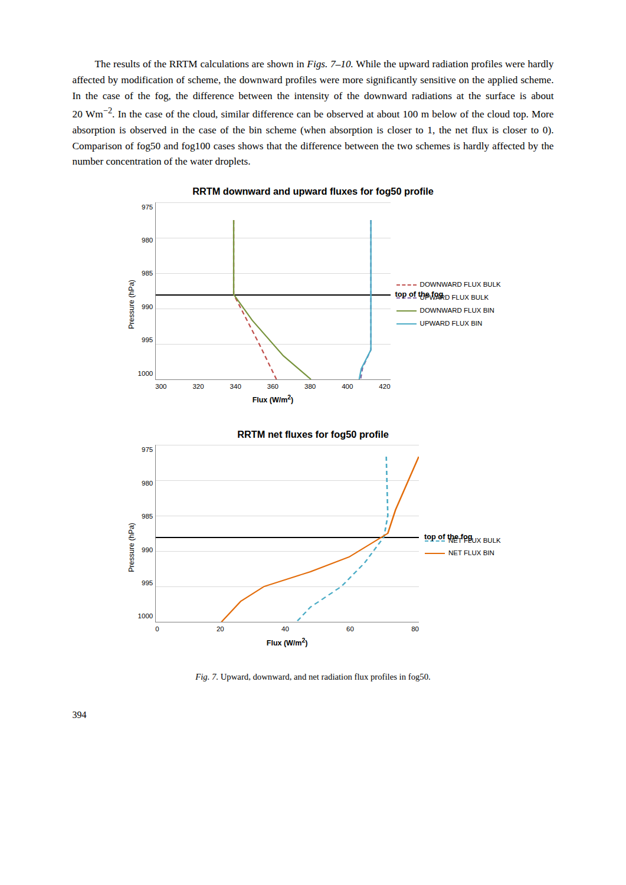The results of the RRTM calculations are shown in Figs. 7–10. While the upward radiation profiles were hardly affected by modification of scheme, the downward profiles were more significantly sensitive on the applied scheme. In the case of the fog, the difference between the intensity of the downward radiations at the surface is about 20 Wm−2. In the case of the cloud, similar difference can be observed at about 100 m below of the cloud top. More absorption is observed in the case of the bin scheme (when absorption is closer to 1, the net flux is closer to 0). Comparison of fog50 and fog100 cases shows that the difference between the two schemes is hardly affected by the number concentration of the water droplets.
RRTM downward and upward fluxes for fog50 profile
Pressure (hPa)
975 980 985 990 995 1000
x: 300 -> 0 px ; 420 -> 340 px (scale 2.8333 px per unit)
top of the fog
300320340360380400420
Flux (W/m2)
DOWNWARD FLUX BULK
UPWARD FLUX BULK
DOWNWARD FLUX BIN
UPWARD FLUX BIN
RRTM net fluxes for fog50 profile
Pressure (hPa)
975 980 985 990 995 1000
top of the fog
020406080
Flux (W/m2)
NET FLUX BULK
NET FLUX BIN
Fig. 7. Upward, downward, and net radiation flux profiles in fog50.
394